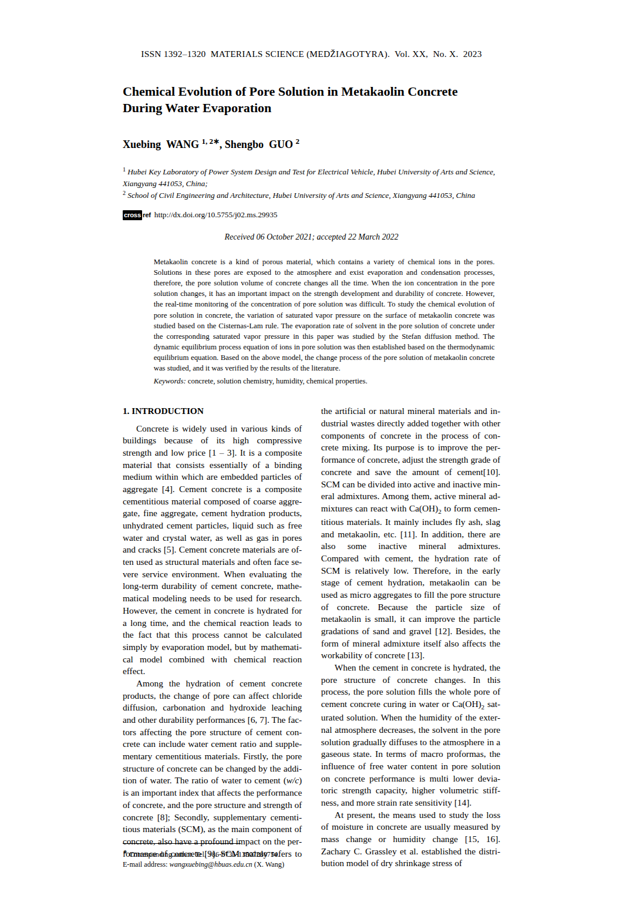ISSN 1392–1320 MATERIALS SCIENCE (MEDŽIAGOTYRA). Vol. XX, No. X. 2023
Chemical Evolution of Pore Solution in Metakaolin Concrete During Water Evaporation
Xuebing WANG 1, 2∗, Shengbo GUO 2
1 Hubei Key Laboratory of Power System Design and Test for Electrical Vehicle, Hubei University of Arts and Science, Xiangyang 441053, China;
2 School of Civil Engineering and Architecture, Hubei University of Arts and Science, Xiangyang 441053, China
crossref http://dx.doi.org/10.5755/j02.ms.29935
Received 06 October 2021; accepted 22 March 2022
Metakaolin concrete is a kind of porous material, which contains a variety of chemical ions in the pores. Solutions in these pores are exposed to the atmosphere and exist evaporation and condensation processes, therefore, the pore solution volume of concrete changes all the time. When the ion concentration in the pore solution changes, it has an important impact on the strength development and durability of concrete. However, the real-time monitoring of the concentration of pore solution was difficult. To study the chemical evolution of pore solution in concrete, the variation of saturated vapor pressure on the surface of metakaolin concrete was studied based on the Cisternas-Lam rule. The evaporation rate of solvent in the pore solution of concrete under the corresponding saturated vapor pressure in this paper was studied by the Stefan diffusion method. The dynamic equilibrium process equation of ions in pore solution was then established based on the thermodynamic equilibrium equation. Based on the above model, the change process of the pore solution of metakaolin concrete was studied, and it was verified by the results of the literature.
Keywords: concrete, solution chemistry, humidity, chemical properties.
1. Introduction
Concrete is widely used in various kinds of buildings because of its high compressive strength and low price [1 – 3]. It is a composite material that consists essentially of a binding medium within which are embedded particles of aggregate [4]. Cement concrete is a composite cementitious material composed of coarse aggregate, fine aggregate, cement hydration products, unhydrated cement particles, liquid such as free water and crystal water, as well as gas in pores and cracks [5]. Cement concrete materials are often used as structural materials and often face severe service environment. When evaluating the long-term durability of cement concrete, mathematical modeling needs to be used for research. However, the cement in concrete is hydrated for a long time, and the chemical reaction leads to the fact that this process cannot be calculated simply by evaporation model, but by mathematical model combined with chemical reaction effect.
Among the hydration of cement concrete products, the change of pore can affect chloride diffusion, carbonation and hydroxide leaching and other durability performances [6, 7]. The factors affecting the pore structure of cement concrete can include water cement ratio and supplementary cementitious materials. Firstly, the pore structure of concrete can be changed by the addition of water. The ratio of water to cement (w/c) is an important index that affects the performance of concrete, and the pore structure and strength of concrete [8]; Secondly, supplementary cementitious materials (SCM), as the main component of concrete, also have a profound impact on the performance of concrete [9]. SCM mainly refers to the artificial or natural mineral materials and industrial wastes directly added together with other components of concrete in the process of concrete mixing. Its purpose is to improve the performance of concrete, adjust the strength grade of concrete and save the amount of cement[10]. SCM can be divided into active and inactive mineral admixtures. Among them, active mineral admixtures can react with Ca(OH)2 to form cementitious materials. It mainly includes fly ash, slag and metakaolin, etc. [11]. In addition, there are also some inactive mineral admixtures. Compared with cement, the hydration rate of SCM is relatively low. Therefore, in the early stage of cement hydration, metakaolin can be used as micro aggregates to fill the pore structure of concrete. Because the particle size of metakaolin is small, it can improve the particle gradations of sand and gravel [12]. Besides, the form of mineral admixture itself also affects the workability of concrete [13].
When the cement in concrete is hydrated, the pore structure of concrete changes. In this process, the pore solution fills the whole pore of cement concrete curing in water or Ca(OH)2 saturated solution. When the humidity of the external atmosphere decreases, the solvent in the pore solution gradually diffuses to the atmosphere in a gaseous state. In terms of macro proformas, the influence of free water content in pore solution on concrete performance is multi lower deviatoric strength capacity, higher volumetric stiffness, and more strain rate sensitivity [14].
At present, the means used to study the loss of moisture in concrete are usually measured by mass change or humidity change [15, 16]. Zachary C. Grassley et al. established the distribution model of dry shrinkage stress of
∗ Corresponding author. Tel. +86-0731-13507280754.
E-mail address: wangxuebing@hbuas.edu.cn (X. Wang)